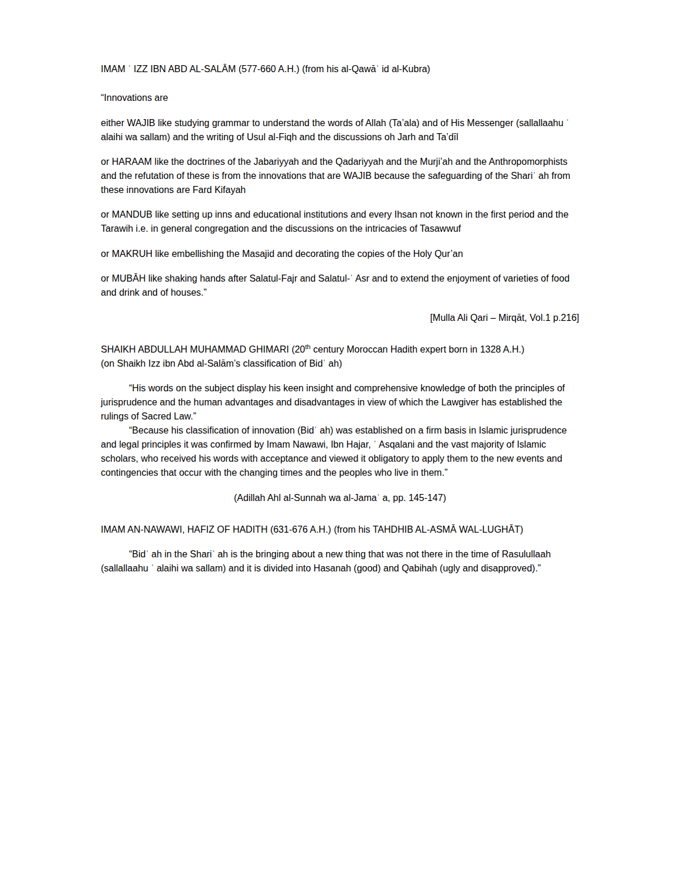IMAM ʿ IZZ IBN ABD AL-SALĀM (577-660 A.H.) (from his al-Qawāʿ id al-Kubra)
“Innovations are
either WAJIB like studying grammar to understand the words of Allah (Ta’ala) and of His Messenger (sallallaahu ʿ alaihi wa sallam) and the writing of Usul al-Fiqh and the discussions oh Jarh and Ta’dīl
or HARAAM like the doctrines of the Jabariyyah and the Qadariyyah and the Murji’ah and the Anthropomorphists and the refutation of these is from the innovations that are WAJIB because the safeguarding of the Shariʿ ah from these innovations are Fard Kifayah
or MANDUB like setting up inns and educational institutions and every Ihsan not known in the first period and the Tarawih i.e. in general congregation and the discussions on the intricacies of Tasawwuf
or MAKRUH like embellishing the Masajid and decorating the copies of the Holy Qur’an
or MUBĀH like shaking hands after Salatul-Fajr and Salatul-ʿ Asr and to extend the enjoyment of varieties of food and drink and of houses.”
[Mulla Ali Qari – Mirqāt, Vol.1 p.216]
SHAIKH ABDULLAH MUHAMMAD GHIMARI (20th century Moroccan Hadith expert born in 1328 A.H.)
(on Shaikh Izz ibn Abd al-Salām’s classification of Bidʿ ah)
“His words on the subject display his keen insight and comprehensive knowledge of both the principles of jurisprudence and the human advantages and disadvantages in view of which the Lawgiver has established the rulings of Sacred Law.”
“Because his classification of innovation (Bidʿ ah) was established on a firm basis in Islamic jurisprudence and legal principles it was confirmed by Imam Nawawi, Ibn Hajar, ʿ Asqalani and the vast majority of Islamic scholars, who received his words with acceptance and viewed it obligatory to apply them to the new events and contingencies that occur with the changing times and the peoples who live in them.”
(Adillah Ahl al-Sunnah wa al-Jamaʿ a, pp. 145-147)
IMAM AN-NAWAWI, HAFIZ OF HADITH (631-676 A.H.) (from his TAHDHIB AL-ASMĀ WAL-LUGHĀT)
“Bidʿ ah in the Shariʿ ah is the bringing about a new thing that was not there in the time of Rasulullaah (sallallaahu ʿ alaihi wa sallam) and it is divided into Hasanah (good) and Qabihah (ugly and disapproved).”